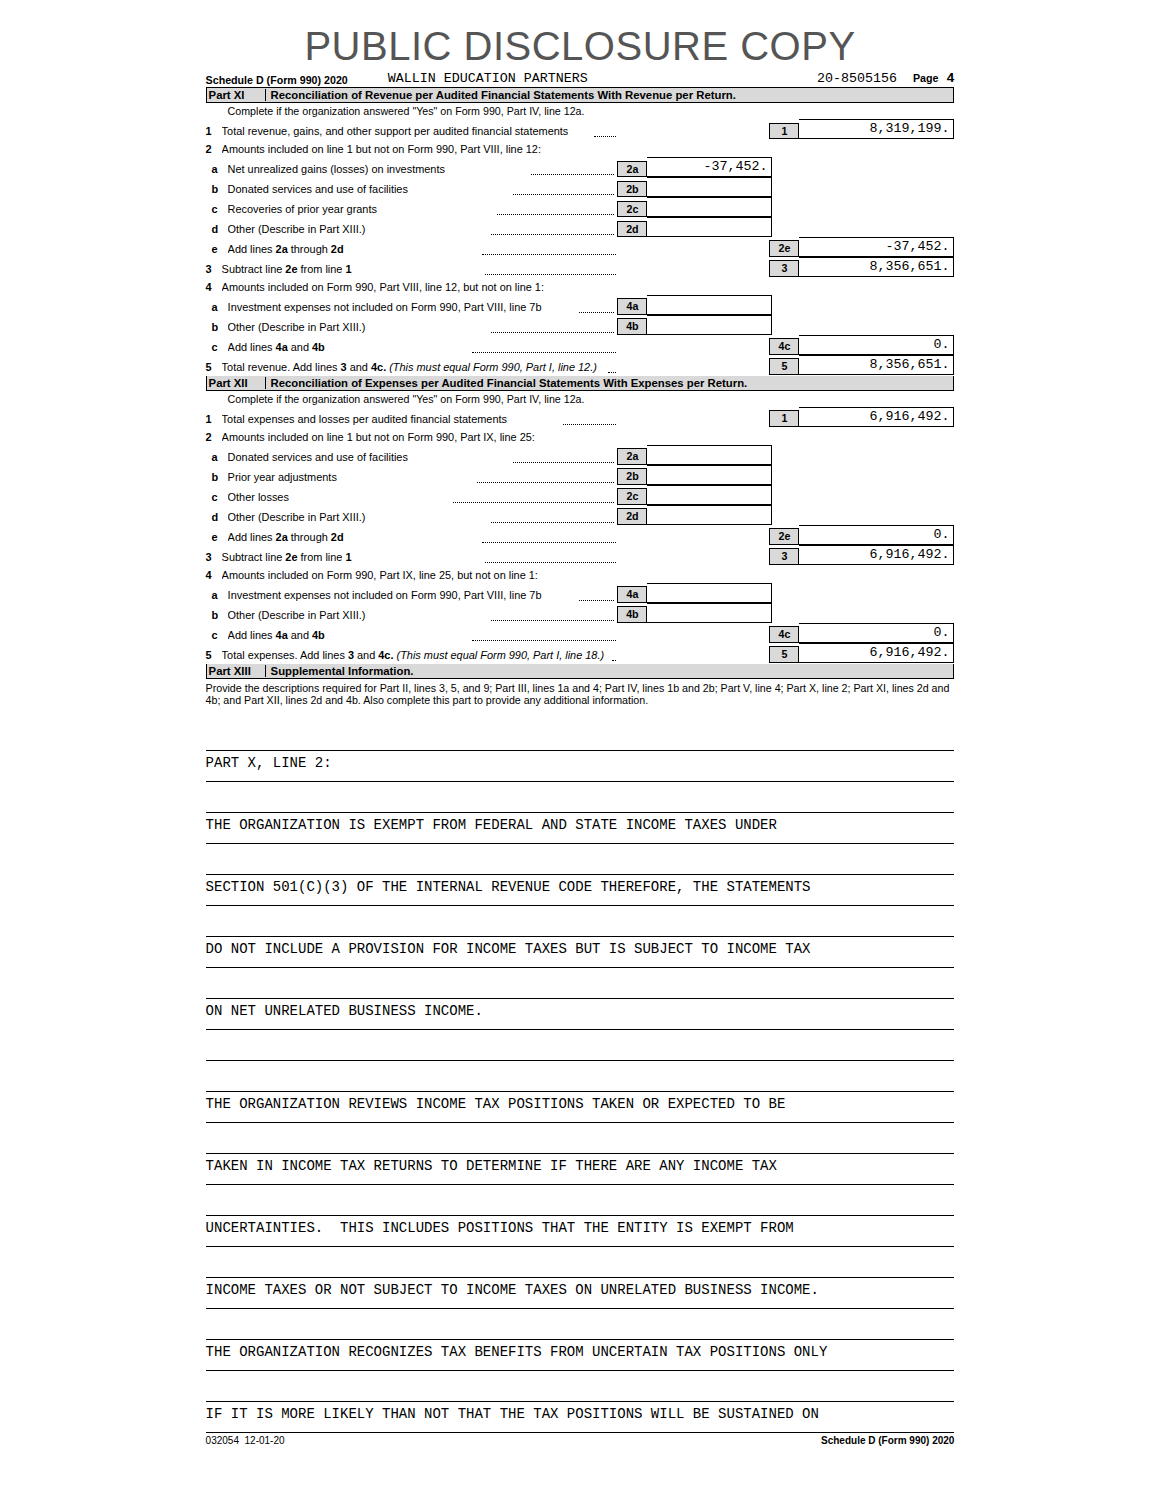PUBLIC DISCLOSURE COPY
Schedule D (Form 990) 2020
WALLIN EDUCATION PARTNERS
20-8505156 Page 4
Part XIReconciliation of Revenue per Audited Financial Statements With Revenue per Return.
Complete if the organization answered "Yes" on Form 990, Part IV, line 12a.
1
Total revenue, gains, and other support per audited financial statements
1
8,319,199.
2
Amounts included on line 1 but not on Form 990, Part VIII, line 12:
a
Net unrealized gains (losses) on investments
2a
-37,452.
b
Donated services and use of facilities
2b
c
Recoveries of prior year grants
2c
d
Other (Describe in Part XIII.)
2d
e
Add lines 2a through 2d
2e
-37,452.
3
Subtract line 2e from line 1
3
8,356,651.
4
Amounts included on Form 990, Part VIII, line 12, but not on line 1:
a
Investment expenses not included on Form 990, Part VIII, line 7b
4a
b
Other (Describe in Part XIII.)
4b
c
Add lines 4a and 4b
4c
0.
5
Total revenue. Add lines 3 and 4c. (This must equal Form 990, Part I, line 12.)
5
8,356,651.
Part XIIReconciliation of Expenses per Audited Financial Statements With Expenses per Return.
Complete if the organization answered "Yes" on Form 990, Part IV, line 12a.
1
Total expenses and losses per audited financial statements
1
6,916,492.
2
Amounts included on line 1 but not on Form 990, Part IX, line 25:
a
Donated services and use of facilities
2a
b
Prior year adjustments
2b
c
Other losses
2c
d
Other (Describe in Part XIII.)
2d
e
Add lines 2a through 2d
2e
0.
3
Subtract line 2e from line 1
3
6,916,492.
4
Amounts included on Form 990, Part IX, line 25, but not on line 1:
a
Investment expenses not included on Form 990, Part VIII, line 7b
4a
b
Other (Describe in Part XIII.)
4b
c
Add lines 4a and 4b
4c
0.
5
Total expenses. Add lines 3 and 4c. (This must equal Form 990, Part I, line 18.)
5
6,916,492.
Part XIIISupplemental Information.
Provide the descriptions required for Part II, lines 3, 5, and 9; Part III, lines 1a and 4; Part IV, lines 1b and 2b; Part V, line 4; Part X, line 2; Part XI, lines 2d and 4b; and Part XII, lines 2d and 4b. Also complete this part to provide any additional information.
PART X, LINE 2:
THE ORGANIZATION IS EXEMPT FROM FEDERAL AND STATE INCOME TAXES UNDER
SECTION 501(C)(3) OF THE INTERNAL REVENUE CODE THEREFORE, THE STATEMENTS
DO NOT INCLUDE A PROVISION FOR INCOME TAXES BUT IS SUBJECT TO INCOME TAX
ON NET UNRELATED BUSINESS INCOME.
THE ORGANIZATION REVIEWS INCOME TAX POSITIONS TAKEN OR EXPECTED TO BE
TAKEN IN INCOME TAX RETURNS TO DETERMINE IF THERE ARE ANY INCOME TAX
UNCERTAINTIES. THIS INCLUDES POSITIONS THAT THE ENTITY IS EXEMPT FROM
INCOME TAXES OR NOT SUBJECT TO INCOME TAXES ON UNRELATED BUSINESS INCOME.
THE ORGANIZATION RECOGNIZES TAX BENEFITS FROM UNCERTAIN TAX POSITIONS ONLY
IF IT IS MORE LIKELY THAN NOT THAT THE TAX POSITIONS WILL BE SUSTAINED ON
032054 12-01-20
Schedule D (Form 990) 2020